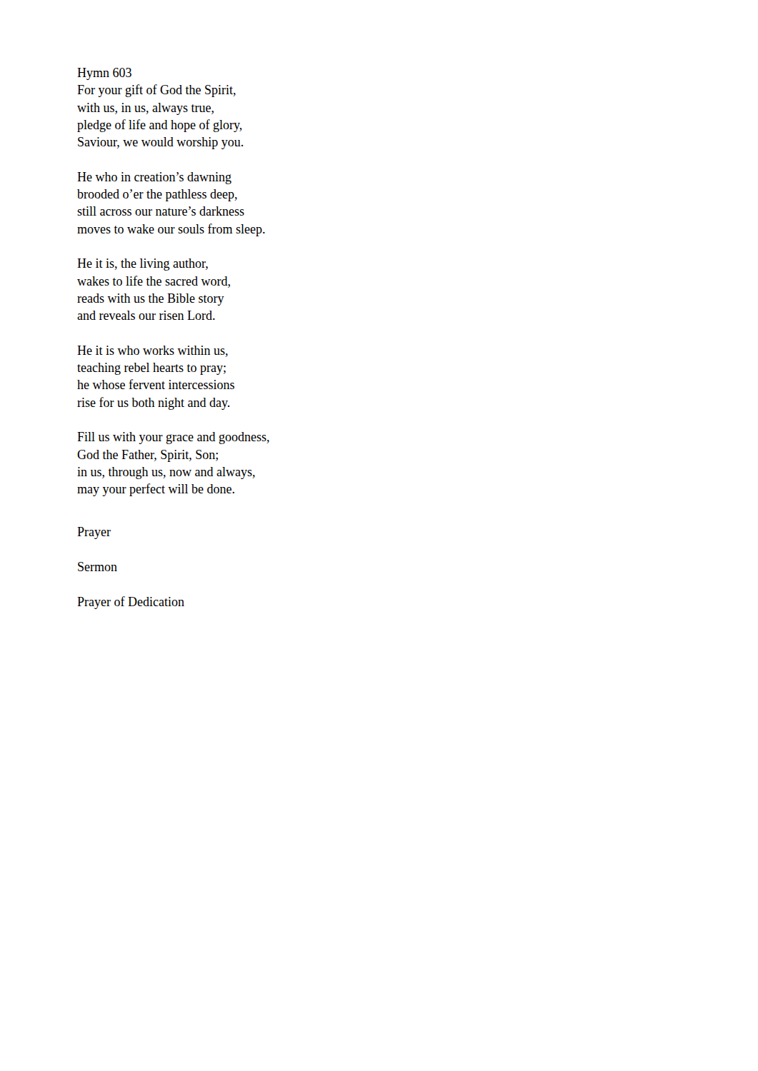Hymn 603
For your gift of God the Spirit,
with us, in us, always true,
pledge of life and hope of glory,
Saviour, we would worship you.
He who in creation’s dawning
brooded o’er the pathless deep,
still across our nature’s darkness
moves to wake our souls from sleep.
He it is, the living author,
wakes to life the sacred word,
reads with us the Bible story
and reveals our risen Lord.
He it is who works within us,
teaching rebel hearts to pray;
he whose fervent intercessions
rise for us both night and day.
Fill us with your grace and goodness,
God the Father, Spirit, Son;
in us, through us, now and always,
may your perfect will be done.
Prayer
Sermon
Prayer of Dedication